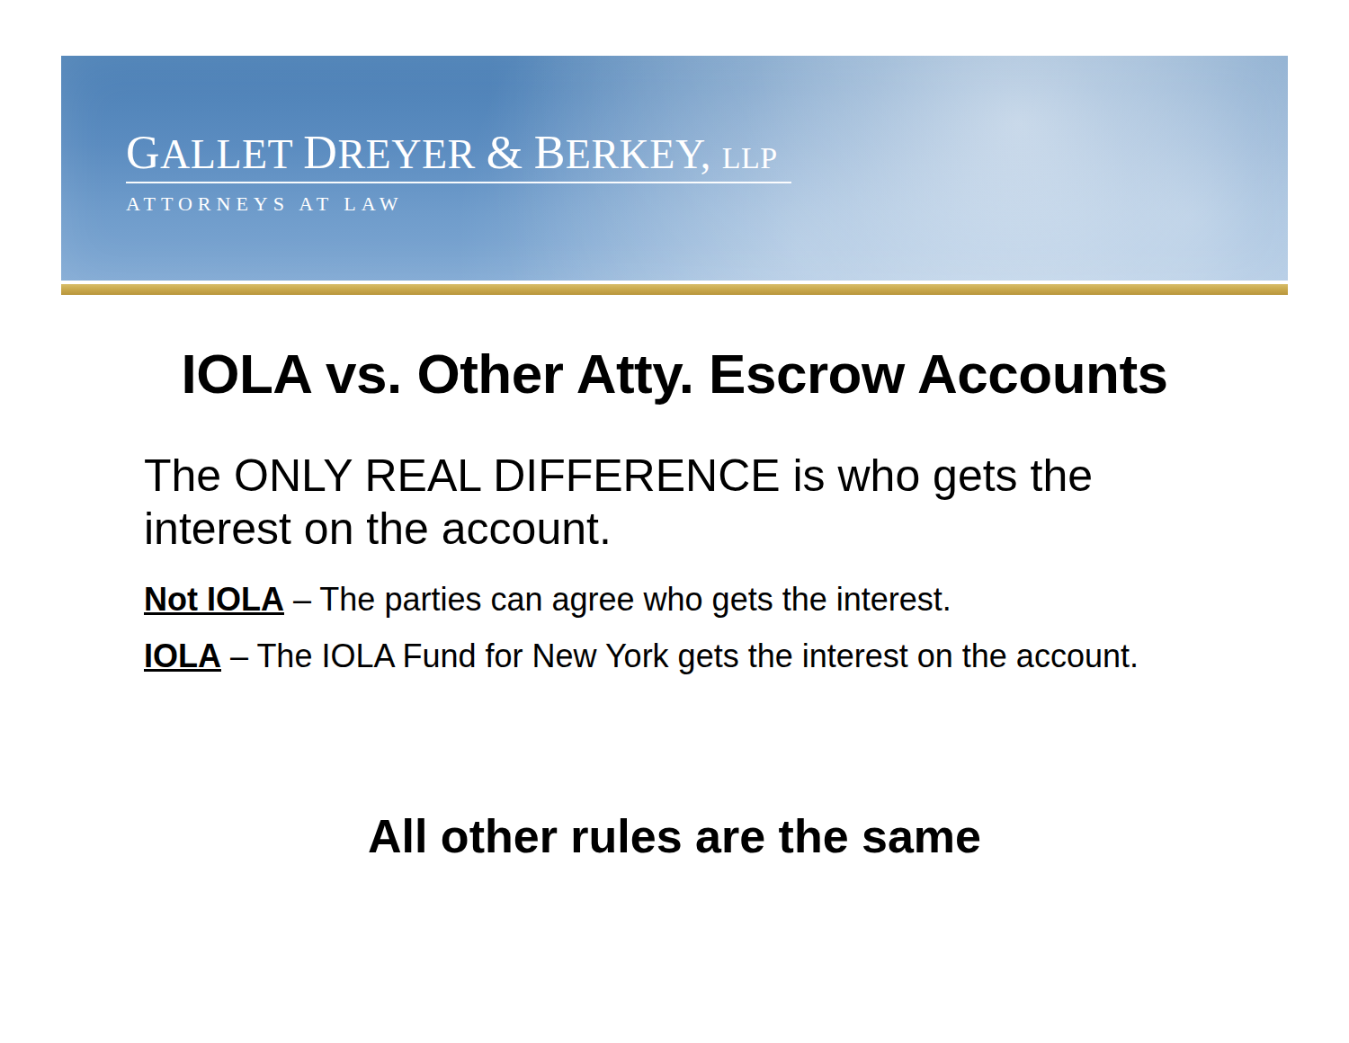GALLET DREYER & BERKEY, LLP
ATTORNEYS AT LAW
IOLA vs. Other Atty. Escrow Accounts
The ONLY REAL DIFFERENCE is who gets the interest on the account.
Not IOLA – The parties can agree who gets the interest.
IOLA – The IOLA Fund for New York gets the interest on the account.
All other rules are the same